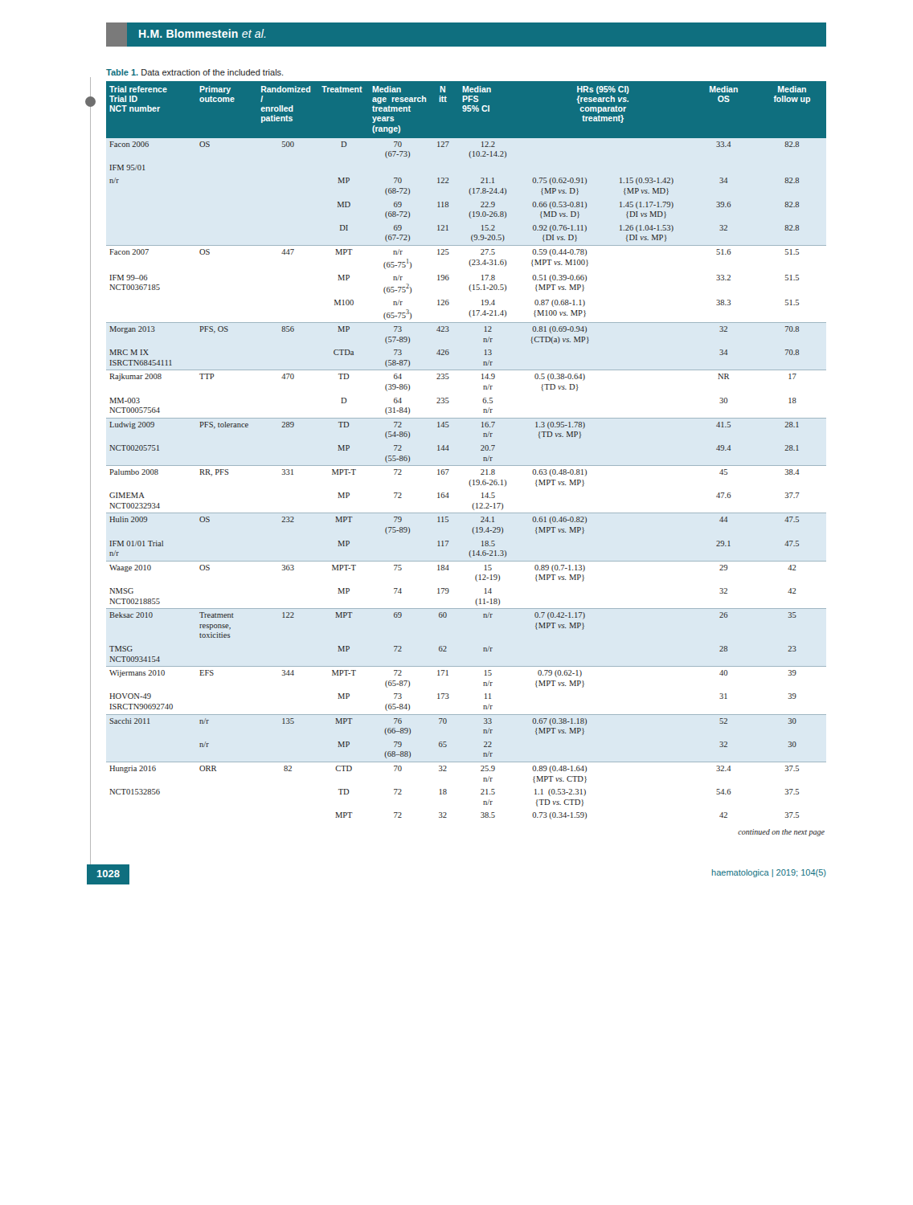H.M. Blommestein et al.
Table 1. Data extraction of the included trials.
| Trial reference Trial ID NCT number | Primary outcome | Randomized / enrolled patients | Treatment | Median age research treatment years (range) | N itt | Median PFS 95% CI | HRs (95% CI) {research vs. comparator treatment} | Median OS | Median follow up |
| --- | --- | --- | --- | --- | --- | --- | --- | --- | --- |
| Facon 2006 | OS | 500 | D | 70 (67-73) | 127 | 12.2 (10.2-14.2) | | | 33.4 | 82.8 |
| IFM 95/01 | | | | | | | | | | |
| n/r | | | MP | 70 (68-72) | 122 | 21.1 (17.8-24.4) | 0.75 (0.62-0.91) {MP vs. D} | 1.15 (0.93-1.42) {MP vs. MD} | 34 | 82.8 |
| | | | MD | 69 (68-72) | 118 | 22.9 (19.0-26.8) | 0.66 (0.53-0.81) {MD vs. D} | 1.45 (1.17-1.79) {DI vs MD} | 39.6 | 82.8 |
| | | | DI | 69 (67-72) | 121 | 15.2 (9.9-20.5) | 0.92 (0.76-1.11) {DI vs. D} | 1.26 (1.04-1.53) {DI vs. MP} | 32 | 82.8 |
| Facon 2007 | OS | 447 | MPT | n/r (65-75 1 ) | 125 | 27.5 (23.4-31.6) | 0.59 (0.44-0.78) {MPT vs. M100} | | 51.6 | 51.5 |
| IFM 99–06 NCT00367185 | | | MP | n/r (65-75 2 ) | 196 | 17.8 (15.1-20.5) | 0.51 (0.39-0.66) {MPT vs. MP} | | 33.2 | 51.5 |
| | | | M100 | n/r (65-75 3 ) | 126 | 19.4 (17.4-21.4) | 0.87 (0.68-1.1) {M100 vs. MP} | | 38.3 | 51.5 |
| Morgan 2013 | PFS, OS | 856 | MP | 73 (57-89) | 423 | 12 n/r | 0.81 (0.69-0.94) {CTD(a) vs. MP} | | 32 | 70.8 |
| MRC M IX ISRCTN68454111 | | | CTDa | 73 (58-87) | 426 | 13 n/r | | | 34 | 70.8 |
| Rajkumar 2008 | TTP | 470 | TD | 64 (39-86) | 235 | 14.9 n/r | 0.5 (0.38-0.64) {TD vs. D} | | NR | 17 |
| MM-003 NCT00057564 | | | D | 64 (31-84) | 235 | 6.5 n/r | | | 30 | 18 |
| Ludwig 2009 | PFS, tolerance | 289 | TD | 72 (54-86) | 145 | 16.7 n/r | 1.3 (0.95-1.78) {TD vs. MP} | | 41.5 | 28.1 |
| NCT00205751 | | | MP | 72 (55-86) | 144 | 20.7 n/r | | | 49.4 | 28.1 |
| Palumbo 2008 | RR, PFS | 331 | MPT-T | 72 | 167 | 21.8 (19.6-26.1) | 0.63 (0.48-0.81) {MPT vs. MP} | | 45 | 38.4 |
| GIMEMA NCT00232934 | | | MP | 72 | 164 | 14.5 (12.2-17) | | | 47.6 | 37.7 |
| Hulin 2009 | OS | 232 | MPT | 79 (75-89) | 115 | 24.1 (19.4-29) | 0.61 (0.46-0.82) {MPT vs. MP} | | 44 | 47.5 |
| IFM 01/01 Trial n/r | | | MP | | 117 | 18.5 (14.6-21.3) | | | 29.1 | 47.5 |
| Waage 2010 | OS | 363 | MPT-T | 75 | 184 | 15 (12-19) | 0.89 (0.7-1.13) {MPT vs. MP} | | 29 | 42 |
| NMSG NCT00218855 | | | MP | 74 | 179 | 14 (11-18) | | | 32 | 42 |
| Beksac 2010 | Treatment response, toxicities | 122 | MPT | 69 | 60 | n/r | 0.7 (0.42-1.17) {MPT vs. MP} | | 26 | 35 |
| TMSG NCT00934154 | | | MP | 72 | 62 | n/r | | | 28 | 23 |
| Wijermans 2010 | EFS | 344 | MPT-T | 72 (65-87) | 171 | 15 n/r | 0.79 (0.62-1) {MPT vs. MP} | | 40 | 39 |
| HOVON-49 ISRCTN90692740 | | | MP | 73 (65-84) | 173 | 11 n/r | | | 31 | 39 |
| Sacchi 2011 | n/r | 135 | MPT | 76 (66–89) | 70 | 33 n/r | 0.67 (0.38-1.18) {MPT vs. MP} | | 52 | 30 |
| | n/r | | MP | 79 (68–88) | 65 | 22 n/r | | | 32 | 30 |
| Hungria 2016 | ORR | 82 | CTD | 70 | 32 | 25.9 n/r | 0.89 (0.48-1.64) {MPT vs. CTD} | | 32.4 | 37.5 |
| NCT01532856 | | | TD | 72 | 18 | 21.5 n/r | 1.1 (0.53-2.31) {TD vs. CTD} | | 54.6 | 37.5 |
| | | | MPT | 72 | 32 | 38.5 | 0.73 (0.34-1.59) | | 42 | 37.5 |
continued on the next page
1028
haematologica | 2019; 104(5)